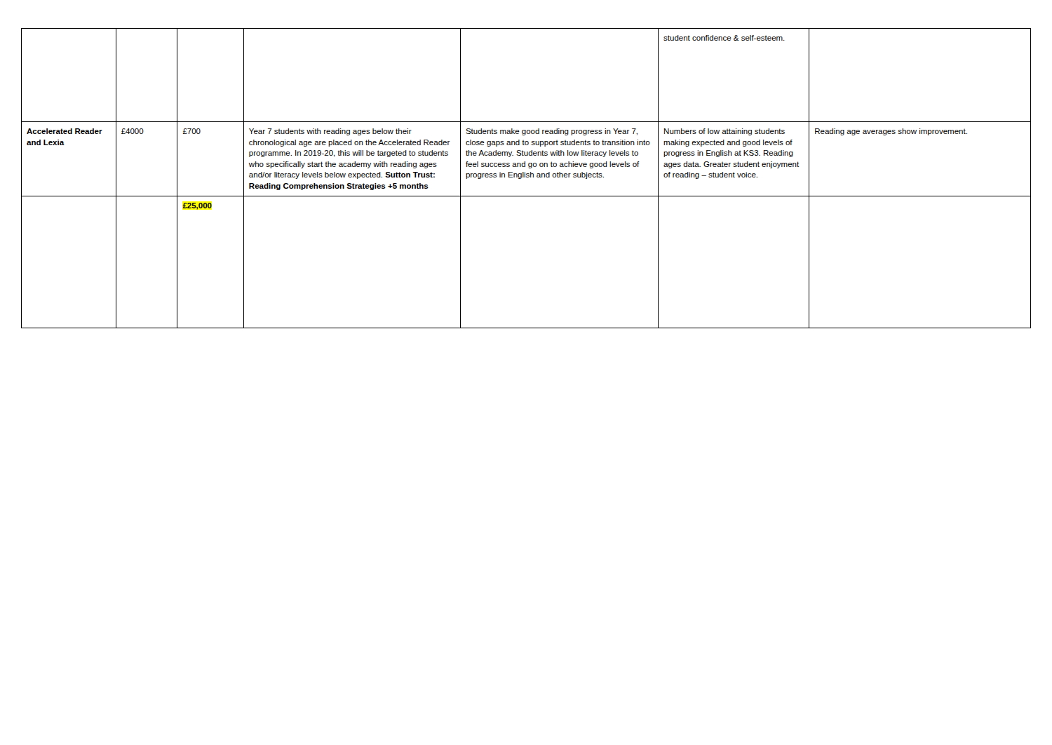| | | | | | student confidence & self-esteem. | |
| Accelerated Reader and Lexia | £4000 | £700 | Year 7 students with reading ages below their chronological age are placed on the Accelerated Reader programme. In 2019-20, this will be targeted to students who specifically start the academy with reading ages and/or literacy levels below expected. Sutton Trust: Reading Comprehension Strategies +5 months | Students make good reading progress in Year 7, close gaps and to support students to transition into the Academy. Students with low literacy levels to feel success and go on to achieve good levels of progress in English and other subjects. | Numbers of low attaining students making expected and good levels of progress in English at KS3. Reading ages data. Greater student enjoyment of reading – student voice. | Reading age averages show improvement. |
| | | £25,000 | | | | |